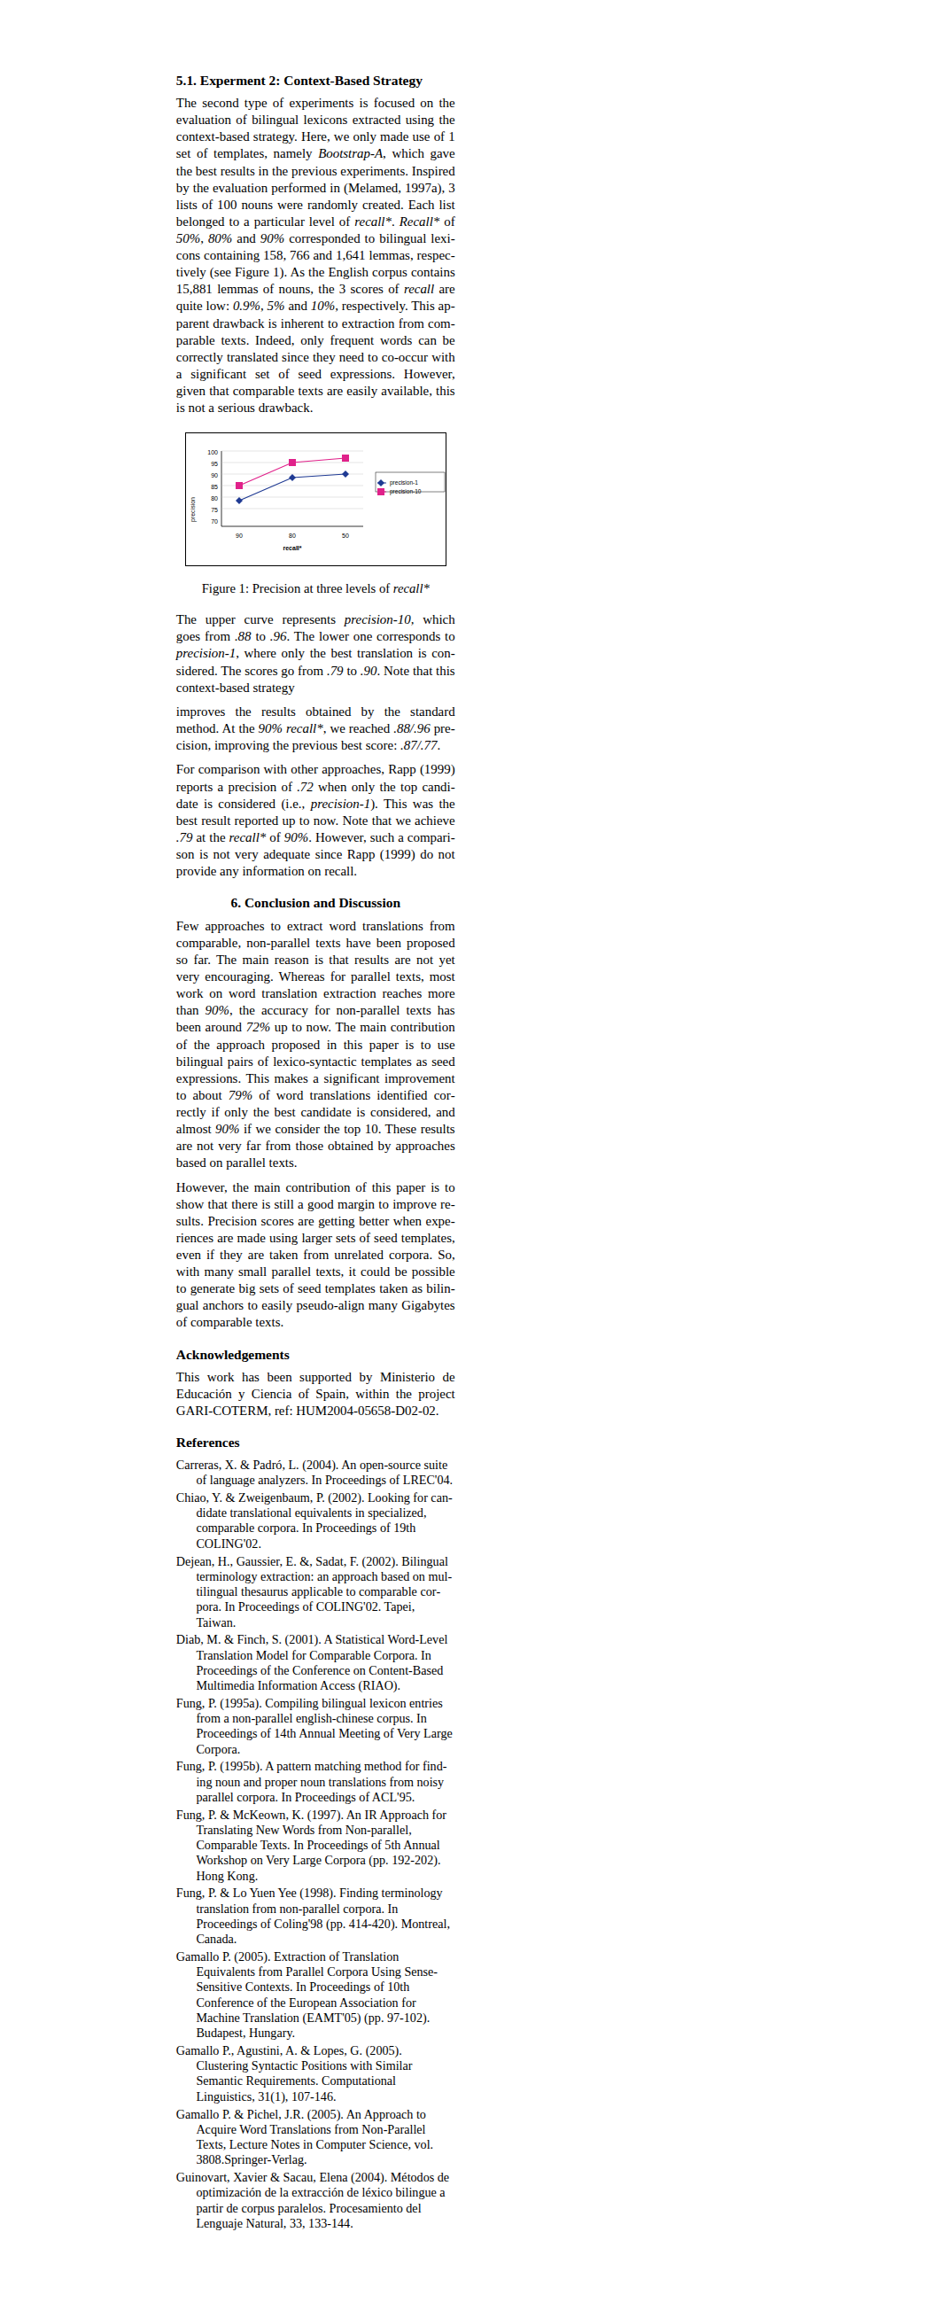5.1. Experment 2: Context-Based Strategy
The second type of experiments is focused on the evaluation of bilingual lexicons extracted using the context-based strategy. Here, we only made use of 1 set of templates, namely Bootstrap-A, which gave the best results in the previous experiments. Inspired by the evaluation performed in (Melamed, 1997a), 3 lists of 100 nouns were randomly created. Each list belonged to a particular level of recall*. Recall* of 50%, 80% and 90% corresponded to bilingual lexicons containing 158, 766 and 1,641 lemmas, respectively (see Figure 1). As the English corpus contains 15,881 lemmas of nouns, the 3 scores of recall are quite low: 0.9%, 5% and 10%, respectively. This apparent drawback is inherent to extraction from comparable texts. Indeed, only frequent words can be correctly translated since they need to co-occur with a significant set of seed expressions. However, given that comparable texts are easily available, this is not a serious drawback.
precision 100 95 90 85 80 75 70 90 80 50 recall* precision-1 precision-10
Figure 1: Precision at three levels of recall*
The upper curve represents precision-10, which goes from .88 to .96. The lower one corresponds to precision-1, where only the best translation is considered. The scores go from .79 to .90. Note that this context-based strategy
improves the results obtained by the standard method. At the 90% recall*, we reached .88/.96 precision, improving the previous best score: .87/.77.
For comparison with other approaches, Rapp (1999) reports a precision of .72 when only the top candidate is considered (i.e., precision-1). This was the best result reported up to now. Note that we achieve .79 at the recall* of 90%. However, such a comparison is not very adequate since Rapp (1999) do not provide any information on recall.
6. Conclusion and Discussion
Few approaches to extract word translations from comparable, non-parallel texts have been proposed so far. The main reason is that results are not yet very encouraging. Whereas for parallel texts, most work on word translation extraction reaches more than 90%, the accuracy for non-parallel texts has been around 72% up to now. The main contribution of the approach proposed in this paper is to use bilingual pairs of lexico-syntactic templates as seed expressions. This makes a significant improvement to about 79% of word translations identified correctly if only the best candidate is considered, and almost 90% if we consider the top 10. These results are not very far from those obtained by approaches based on parallel texts.
However, the main contribution of this paper is to show that there is still a good margin to improve results. Precision scores are getting better when experiences are made using larger sets of seed templates, even if they are taken from unrelated corpora. So, with many small parallel texts, it could be possible to generate big sets of seed templates taken as bilingual anchors to easily pseudo-align many Gigabytes of comparable texts.
Acknowledgements
This work has been supported by Ministerio de Educación y Ciencia of Spain, within the project GARI-COTERM, ref: HUM2004-05658-D02-02.
References
Carreras, X. & Padró, L. (2004). An open-source suite of language analyzers. In Proceedings of LREC'04.
Chiao, Y. & Zweigenbaum, P. (2002). Looking for candidate translational equivalents in specialized, comparable corpora. In Proceedings of 19th COLING'02.
Dejean, H., Gaussier, E. &, Sadat, F. (2002). Bilingual terminology extraction: an approach based on multilingual thesaurus applicable to comparable corpora. In Proceedings of COLING'02. Tapei, Taiwan.
Diab, M. & Finch, S. (2001). A Statistical Word-Level Translation Model for Comparable Corpora. In Proceedings of the Conference on Content-Based Multimedia Information Access (RIAO).
Fung, P. (1995a). Compiling bilingual lexicon entries from a non-parallel english-chinese corpus. In Proceedings of 14th Annual Meeting of Very Large Corpora.
Fung, P. (1995b). A pattern matching method for finding noun and proper noun translations from noisy parallel corpora. In Proceedings of ACL'95.
Fung, P. & McKeown, K. (1997). An IR Approach for Translating New Words from Non-parallel, Comparable Texts. In Proceedings of 5th Annual Workshop on Very Large Corpora (pp. 192-202). Hong Kong.
Fung, P. & Lo Yuen Yee (1998). Finding terminology translation from non-parallel corpora. In Proceedings of Coling'98 (pp. 414-420). Montreal, Canada.
Gamallo P. (2005). Extraction of Translation Equivalents from Parallel Corpora Using Sense-Sensitive Contexts. In Proceedings of 10th Conference of the European Association for Machine Translation (EAMT'05) (pp. 97-102). Budapest, Hungary.
Gamallo P., Agustini, A. & Lopes, G. (2005). Clustering Syntactic Positions with Similar Semantic Requirements. Computational Linguistics, 31(1), 107-146.
Gamallo P. & Pichel, J.R. (2005). An Approach to Acquire Word Translations from Non-Parallel Texts, Lecture Notes in Computer Science, vol. 3808.Springer-Verlag.
Guinovart, Xavier & Sacau, Elena (2004). Métodos de optimización de la extracción de léxico bilingue a partir de corpus paralelos. Procesamiento del Lenguaje Natural, 33, 133-144.